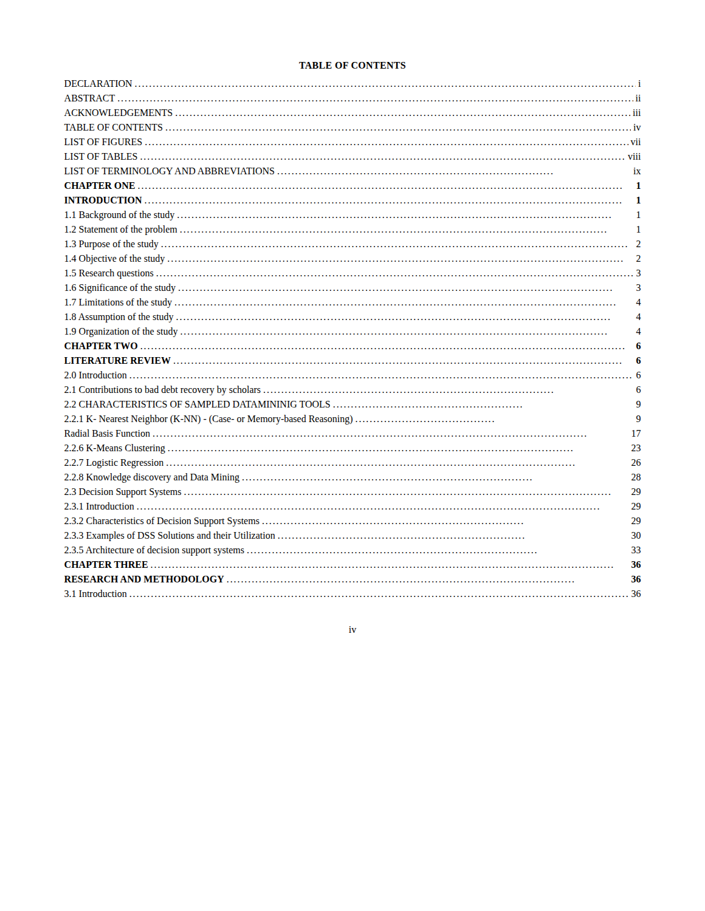TABLE OF CONTENTS
DECLARATION................................................................................................................................................. i
ABSTRACT......................................................................................................................................................... ii
ACKNOWLEDGEMENTS................................................................................................................................. iii
TABLE OF CONTENTS....................................................................................................................................... iv
LIST OF FIGURES............................................................................................................................................. vii
LIST OF TABLES............................................................................................................................................... viii
LIST OF TERMINOLOGY AND ABBREVIATIONS............................................................................. ix
CHAPTER ONE....................................................................................................................................... 1
INTRODUCTION..................................................................................................................................... 1
1.1 Background of the study......................................................................................................................... 1
1.2 Statement of the problem....................................................................................................................... 1
1.3 Purpose of the study.................................................................................................................................. 2
1.4 Objective of the study............................................................................................................................... 2
1.5 Research questions..................................................................................................................................... 3
1.6 Significance of the study......................................................................................................................... 3
1.7 Limitations of the study........................................................................................................................... 4
1.8 Assumption of the study......................................................................................................................... 4
1.9 Organization of the study....................................................................................................................... 4
CHAPTER TWO....................................................................................................................................... 6
LITERATURE REVIEW............................................................................................................................. 6
2.0 Introduction................................................................................................................................................. 6
2.1 Contributions to bad debt recovery by scholars................................................................................. 6
2.2 CHARACTERISTICS OF SAMPLED DATAMININIG TOOLS..................................................... 9
2.2.1 K- Nearest Neighbor (K-NN) - (Case- or Memory-based Reasoning)....................................... 9
Radial Basis Function......................................................................................................................... 17
2.2.6 K-Means Clustering................................................................................................................. 23
2.2.7 Logistic Regression.................................................................................................................. 26
2.2.8 Knowledge discovery and Data Mining................................................................................. 28
2.3 Decision Support Systems....................................................................................................................... 29
2.3.1 Introduction................................................................................................................................. 29
2.3.2 Characteristics of Decision Support Systems......................................................................... 29
2.3.3 Examples of DSS Solutions and their Utilization..................................................................... 30
2.3.5 Architecture of decision support systems................................................................................. 33
CHAPTER THREE................................................................................................................................. 36
RESEARCH AND METHODOLOGY................................................................................................. 36
3.1 Introduction................................................................................................................................................. 36
iv